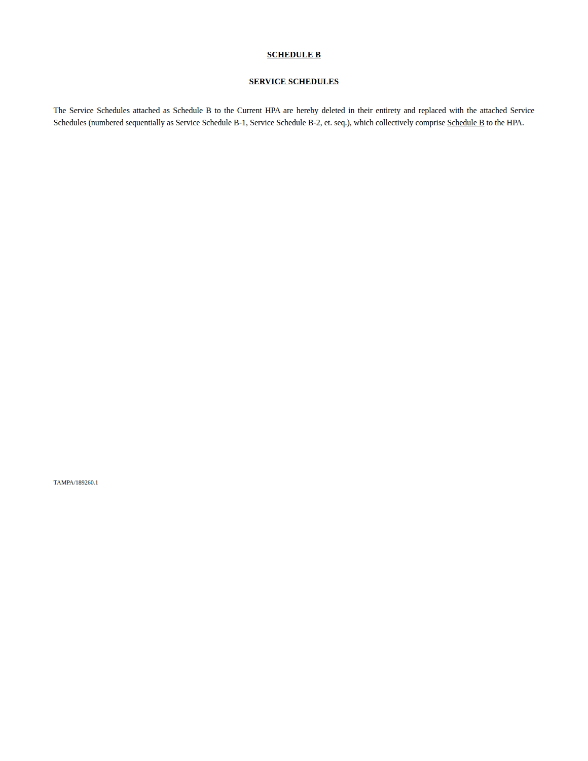SCHEDULE B
SERVICE SCHEDULES
The Service Schedules attached as Schedule B to the Current HPA are hereby deleted in their entirety and replaced with the attached Service Schedules (numbered sequentially as Service Schedule B-1, Service Schedule B-2, et. seq.), which collectively comprise Schedule B to the HPA.
TAMPA/189260.1